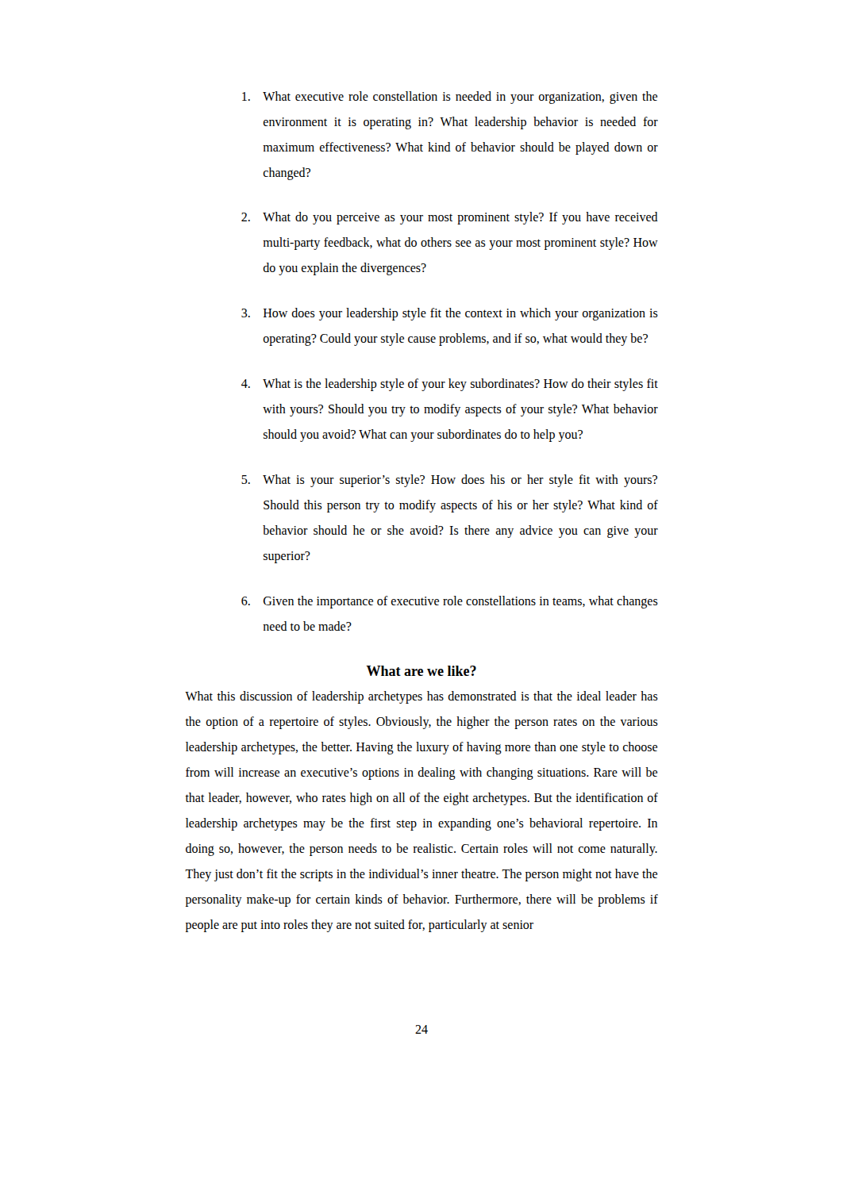What executive role constellation is needed in your organization, given the environment it is operating in? What leadership behavior is needed for maximum effectiveness? What kind of behavior should be played down or changed?
What do you perceive as your most prominent style? If you have received multi-party feedback, what do others see as your most prominent style? How do you explain the divergences?
How does your leadership style fit the context in which your organization is operating? Could your style cause problems, and if so, what would they be?
What is the leadership style of your key subordinates? How do their styles fit with yours? Should you try to modify aspects of your style? What behavior should you avoid? What can your subordinates do to help you?
What is your superior’s style? How does his or her style fit with yours? Should this person try to modify aspects of his or her style? What kind of behavior should he or she avoid? Is there any advice you can give your superior?
Given the importance of executive role constellations in teams, what changes need to be made?
What are we like?
What this discussion of leadership archetypes has demonstrated is that the ideal leader has the option of a repertoire of styles. Obviously, the higher the person rates on the various leadership archetypes, the better. Having the luxury of having more than one style to choose from will increase an executive’s options in dealing with changing situations. Rare will be that leader, however, who rates high on all of the eight archetypes. But the identification of leadership archetypes may be the first step in expanding one’s behavioral repertoire. In doing so, however, the person needs to be realistic. Certain roles will not come naturally. They just don’t fit the scripts in the individual’s inner theatre. The person might not have the personality make-up for certain kinds of behavior. Furthermore, there will be problems if people are put into roles they are not suited for, particularly at senior
24